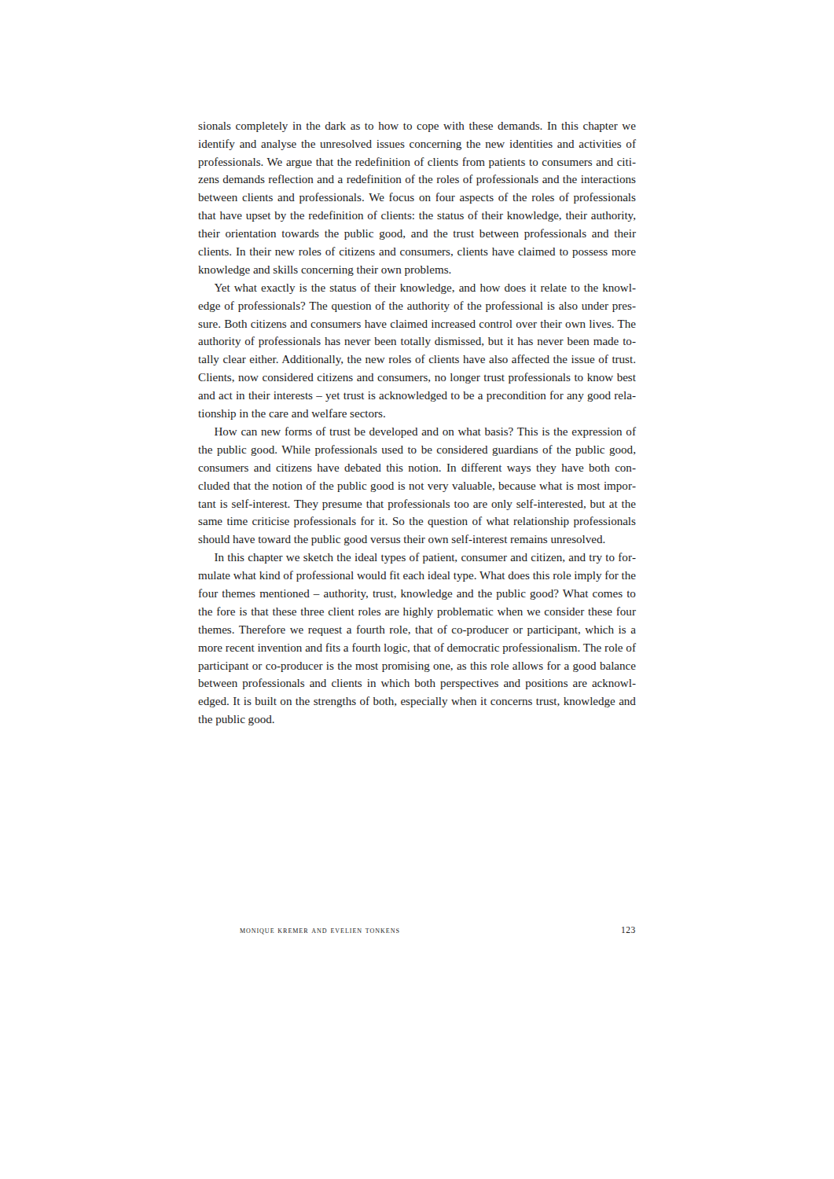sionals completely in the dark as to how to cope with these demands. In this chapter we identify and analyse the unresolved issues concerning the new identities and activities of professionals. We argue that the redefinition of clients from patients to consumers and citizens demands reflection and a redefinition of the roles of professionals and the interactions between clients and professionals. We focus on four aspects of the roles of professionals that have upset by the redefinition of clients: the status of their knowledge, their authority, their orientation towards the public good, and the trust between professionals and their clients. In their new roles of citizens and consumers, clients have claimed to possess more knowledge and skills concerning their own problems.
Yet what exactly is the status of their knowledge, and how does it relate to the knowledge of professionals? The question of the authority of the professional is also under pressure. Both citizens and consumers have claimed increased control over their own lives. The authority of professionals has never been totally dismissed, but it has never been made totally clear either. Additionally, the new roles of clients have also affected the issue of trust. Clients, now considered citizens and consumers, no longer trust professionals to know best and act in their interests – yet trust is acknowledged to be a precondition for any good relationship in the care and welfare sectors.
How can new forms of trust be developed and on what basis? This is the expression of the public good. While professionals used to be considered guardians of the public good, consumers and citizens have debated this notion. In different ways they have both concluded that the notion of the public good is not very valuable, because what is most important is self-interest. They presume that professionals too are only self-interested, but at the same time criticise professionals for it. So the question of what relationship professionals should have toward the public good versus their own self-interest remains unresolved.
In this chapter we sketch the ideal types of patient, consumer and citizen, and try to formulate what kind of professional would fit each ideal type. What does this role imply for the four themes mentioned – authority, trust, knowledge and the public good? What comes to the fore is that these three client roles are highly problematic when we consider these four themes. Therefore we request a fourth role, that of co-producer or participant, which is a more recent invention and fits a fourth logic, that of democratic professionalism. The role of participant or co-producer is the most promising one, as this role allows for a good balance between professionals and clients in which both perspectives and positions are acknowledged. It is built on the strengths of both, especially when it concerns trust, knowledge and the public good.
Monique Kremer and Evelien Tonkens 123